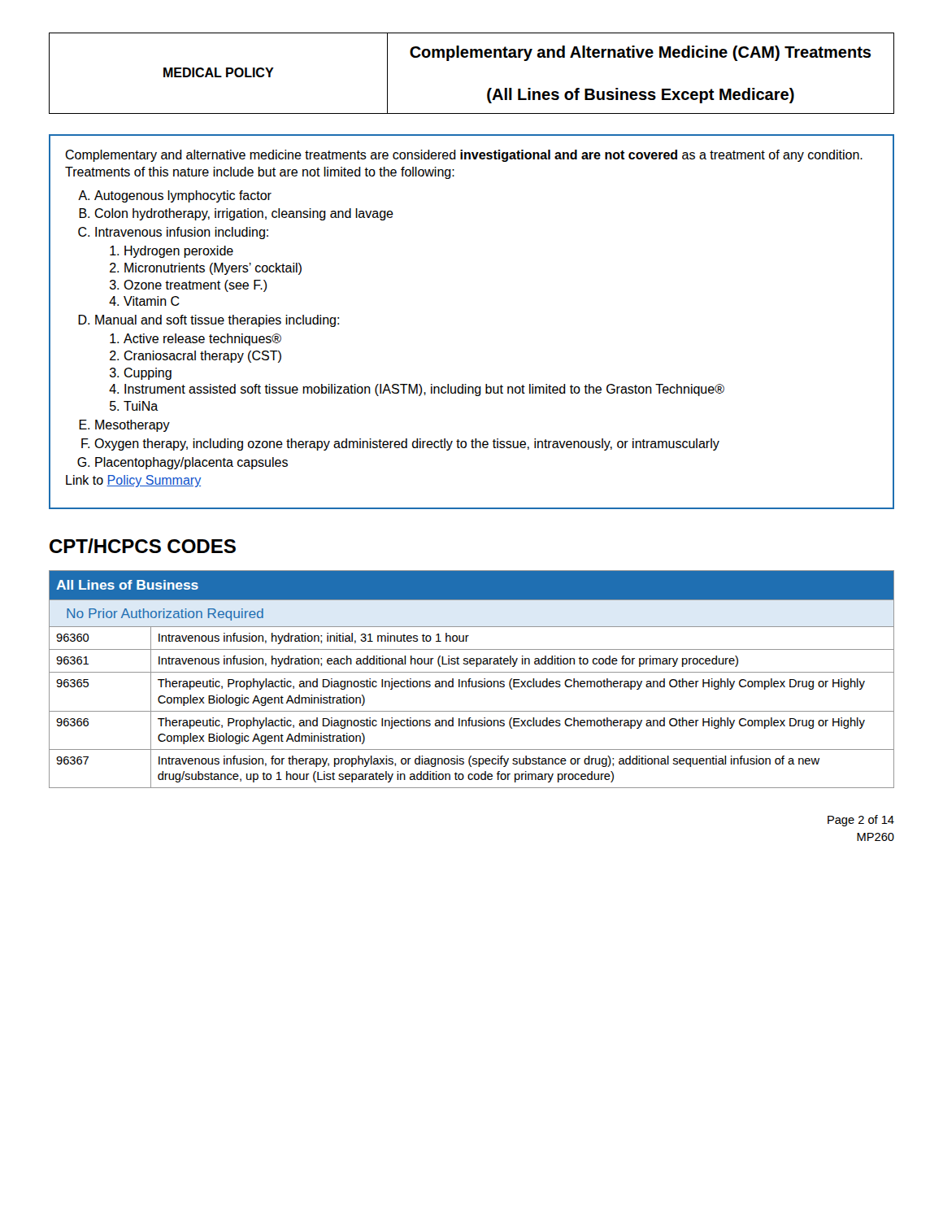| MEDICAL POLICY | Complementary and Alternative Medicine (CAM) Treatments (All Lines of Business Except Medicare) |
Complementary and alternative medicine treatments are considered investigational and are not covered as a treatment of any condition. Treatments of this nature include but are not limited to the following:
Autogenous lymphocytic factor
Colon hydrotherapy, irrigation, cleansing and lavage
Intravenous infusion including:
Hydrogen peroxide
Micronutrients (Myers’ cocktail)
Ozone treatment (see F.)
Vitamin C
Manual and soft tissue therapies including:
Active release techniques®
Craniosacral therapy (CST)
Cupping
Instrument assisted soft tissue mobilization (IASTM), including but not limited to the Graston Technique®
TuiNa
Mesotherapy
Oxygen therapy, including ozone therapy administered directly to the tissue, intravenously, or intramuscularly
Placentophagy/placenta capsules
Link to Policy Summary
CPT/HCPCS CODES
| All Lines of Business |
| --- |
| No Prior Authorization Required |
| 96360 | Intravenous infusion, hydration; initial, 31 minutes to 1 hour |
| 96361 | Intravenous infusion, hydration; each additional hour (List separately in addition to code for primary procedure) |
| 96365 | Therapeutic, Prophylactic, and Diagnostic Injections and Infusions (Excludes Chemotherapy and Other Highly Complex Drug or Highly Complex Biologic Agent Administration) |
| 96366 | Therapeutic, Prophylactic, and Diagnostic Injections and Infusions (Excludes Chemotherapy and Other Highly Complex Drug or Highly Complex Biologic Agent Administration) |
| 96367 | Intravenous infusion, for therapy, prophylaxis, or diagnosis (specify substance or drug); additional sequential infusion of a new drug/substance, up to 1 hour (List separately in addition to code for primary procedure) |
Page 2 of 14
MP260